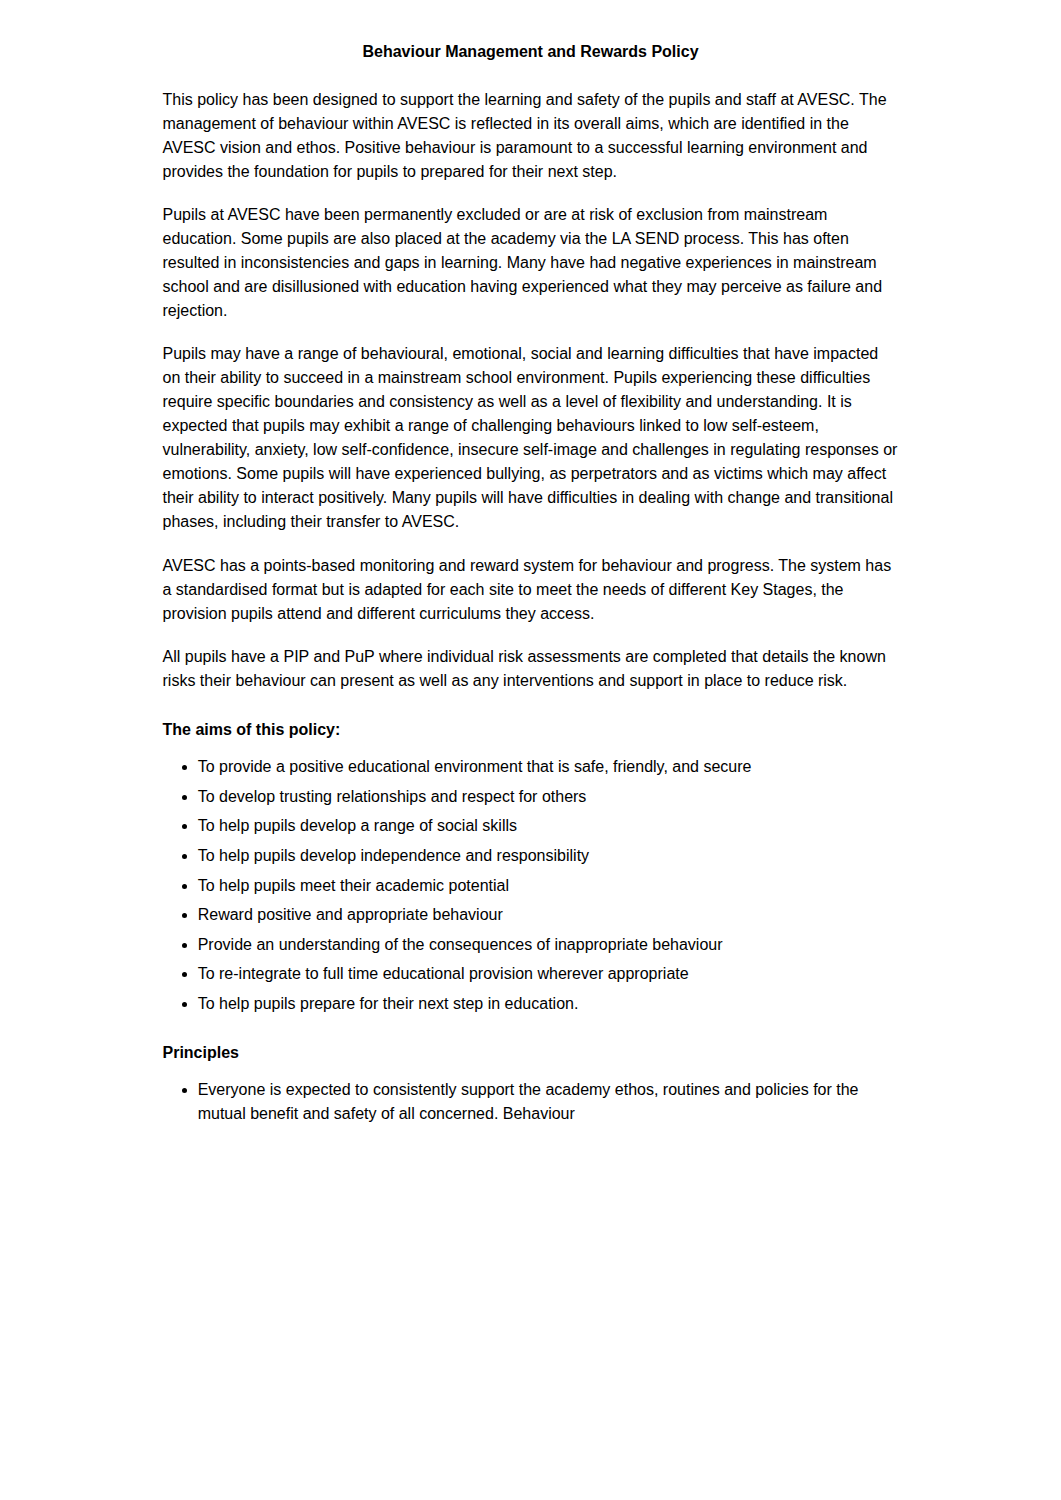Behaviour Management and Rewards Policy
This policy has been designed to support the learning and safety of the pupils and staff at AVESC. The management of behaviour within AVESC is reflected in its overall aims, which are identified in the AVESC vision and ethos. Positive behaviour is paramount to a successful learning environment and provides the foundation for pupils to prepared for their next step.
Pupils at AVESC have been permanently excluded or are at risk of exclusion from mainstream education. Some pupils are also placed at the academy via the LA SEND process. This has often resulted in inconsistencies and gaps in learning. Many have had negative experiences in mainstream school and are disillusioned with education having experienced what they may perceive as failure and rejection.
Pupils may have a range of behavioural, emotional, social and learning difficulties that have impacted on their ability to succeed in a mainstream school environment. Pupils experiencing these difficulties require specific boundaries and consistency as well as a level of flexibility and understanding. It is expected that pupils may exhibit a range of challenging behaviours linked to low self-esteem, vulnerability, anxiety, low self-confidence, insecure self-image and challenges in regulating responses or emotions. Some pupils will have experienced bullying, as perpetrators and as victims which may affect their ability to interact positively. Many pupils will have difficulties in dealing with change and transitional phases, including their transfer to AVESC.
AVESC has a points-based monitoring and reward system for behaviour and progress. The system has a standardised format but is adapted for each site to meet the needs of different Key Stages, the provision pupils attend and different curriculums they access.
All pupils have a PIP and PuP where individual risk assessments are completed that details the known risks their behaviour can present as well as any interventions and support in place to reduce risk.
The aims of this policy:
To provide a positive educational environment that is safe, friendly, and secure
To develop trusting relationships and respect for others
To help pupils develop a range of social skills
To help pupils develop independence and responsibility
To help pupils meet their academic potential
Reward positive and appropriate behaviour
Provide an understanding of the consequences of inappropriate behaviour
To re-integrate to full time educational provision wherever appropriate
To help pupils prepare for their next step in education.
Principles
Everyone is expected to consistently support the academy ethos, routines and policies for the mutual benefit and safety of all concerned. Behaviour